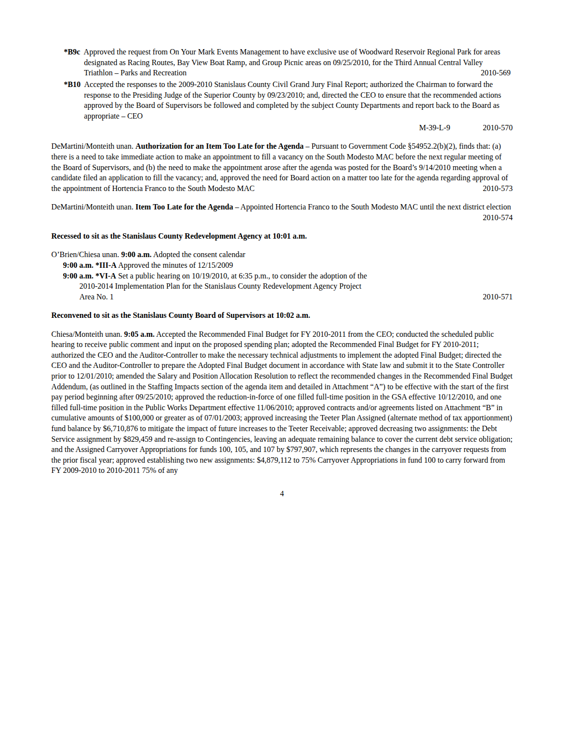*B9c Approved the request from On Your Mark Events Management to have exclusive use of Woodward Reservoir Regional Park for areas designated as Racing Routes, Bay View Boat Ramp, and Group Picnic areas on 09/25/2010, for the Third Annual Central Valley Triathlon – Parks and Recreation 2010-569
*B10 Accepted the responses to the 2009-2010 Stanislaus County Civil Grand Jury Final Report; authorized the Chairman to forward the response to the Presiding Judge of the Superior County by 09/23/2010; and, directed the CEO to ensure that the recommended actions approved by the Board of Supervisors be followed and completed by the subject County Departments and report back to the Board as appropriate – CEO
M-39-L-92010-570
DeMartini/Monteith unan. Authorization for an Item Too Late for the Agenda – Pursuant to Government Code §54952.2(b)(2), finds that: (a) there is a need to take immediate action to make an appointment to fill a vacancy on the South Modesto MAC before the next regular meeting of the Board of Supervisors, and (b) the need to make the appointment arose after the agenda was posted for the Board’s 9/14/2010 meeting when a candidate filed an application to fill the vacancy; and, approved the need for Board action on a matter too late for the agenda regarding approval of the appointment of Hortencia Franco to the South Modesto MAC 2010-573
DeMartini/Monteith unan. Item Too Late for the Agenda – Appointed Hortencia Franco to the South Modesto MAC until the next district election 2010-574
Recessed to sit as the Stanislaus County Redevelopment Agency at 10:01 a.m.
O’Brien/Chiesa unan. 9:00 a.m. Adopted the consent calendar
9:00 a.m. *III-A Approved the minutes of 12/15/2009
9:00 a.m. *VI-A Set a public hearing on 10/19/2010, at 6:35 p.m., to consider the adoption of the
2010-2014 Implementation Plan for the Stanislaus County Redevelopment Agency Project
Area No. 1 2010-571
Reconvened to sit as the Stanislaus County Board of Supervisors at 10:02 a.m.
Chiesa/Monteith unan. 9:05 a.m. Accepted the Recommended Final Budget for FY 2010-2011 from the CEO; conducted the scheduled public hearing to receive public comment and input on the proposed spending plan; adopted the Recommended Final Budget for FY 2010-2011; authorized the CEO and the Auditor-Controller to make the necessary technical adjustments to implement the adopted Final Budget; directed the CEO and the Auditor-Controller to prepare the Adopted Final Budget document in accordance with State law and submit it to the State Controller prior to 12/01/2010; amended the Salary and Position Allocation Resolution to reflect the recommended changes in the Recommended Final Budget Addendum, (as outlined in the Staffing Impacts section of the agenda item and detailed in Attachment “A”) to be effective with the start of the first pay period beginning after 09/25/2010; approved the reduction-in-force of one filled full-time position in the GSA effective 10/12/2010, and one filled full-time position in the Public Works Department effective 11/06/2010; approved contracts and/or agreements listed on Attachment “B” in cumulative amounts of $100,000 or greater as of 07/01/2003; approved increasing the Teeter Plan Assigned (alternate method of tax apportionment) fund balance by $6,710,876 to mitigate the impact of future increases to the Teeter Receivable; approved decreasing two assignments: the Debt Service assignment by $829,459 and re-assign to Contingencies, leaving an adequate remaining balance to cover the current debt service obligation; and the Assigned Carryover Appropriations for funds 100, 105, and 107 by $797,907, which represents the changes in the carryover requests from the prior fiscal year; approved establishing two new assignments: $4,879,112 to 75% Carryover Appropriations in fund 100 to carry forward from FY 2009-2010 to 2010-2011 75% of any
4